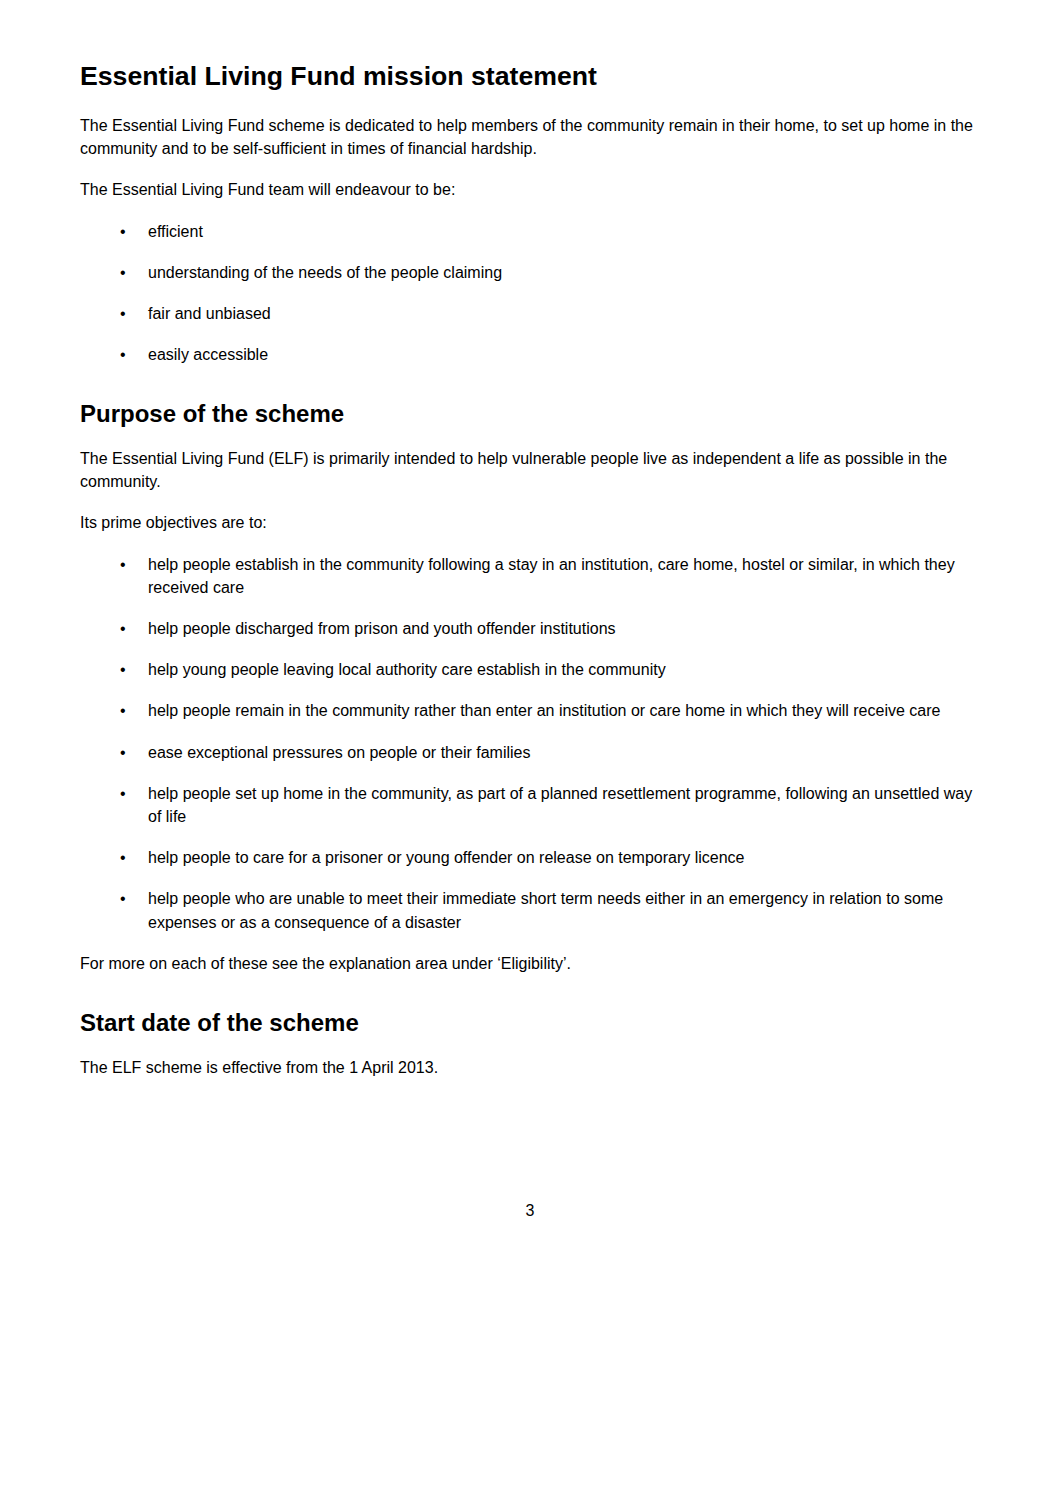Essential Living Fund mission statement
The Essential Living Fund scheme is dedicated to help members of the community remain in their home, to set up home in the community and to be self-sufficient in times of financial hardship.
The Essential Living Fund team will endeavour to be:
efficient
understanding of the needs of the people claiming
fair and unbiased
easily accessible
Purpose of the scheme
The Essential Living Fund (ELF) is primarily intended to help vulnerable people live as independent a life as possible in the community.
Its prime objectives are to:
help people establish in the community following a stay in an institution, care home, hostel or similar, in which they received care
help people discharged from prison and youth offender institutions
help young people leaving local authority care establish in the community
help people remain in the community rather than enter an institution or care home in which they will receive care
ease exceptional pressures on people or their families
help people set up home in the community, as part of a planned resettlement programme, following an unsettled way of life
help people to care for a prisoner or young offender on release on temporary licence
help people who are unable to meet their immediate short term needs either in an emergency in relation to some expenses or as a consequence of a disaster
For more on each of these see the explanation area under ‘Eligibility’.
Start date of the scheme
The ELF scheme is effective from the 1 April 2013.
3